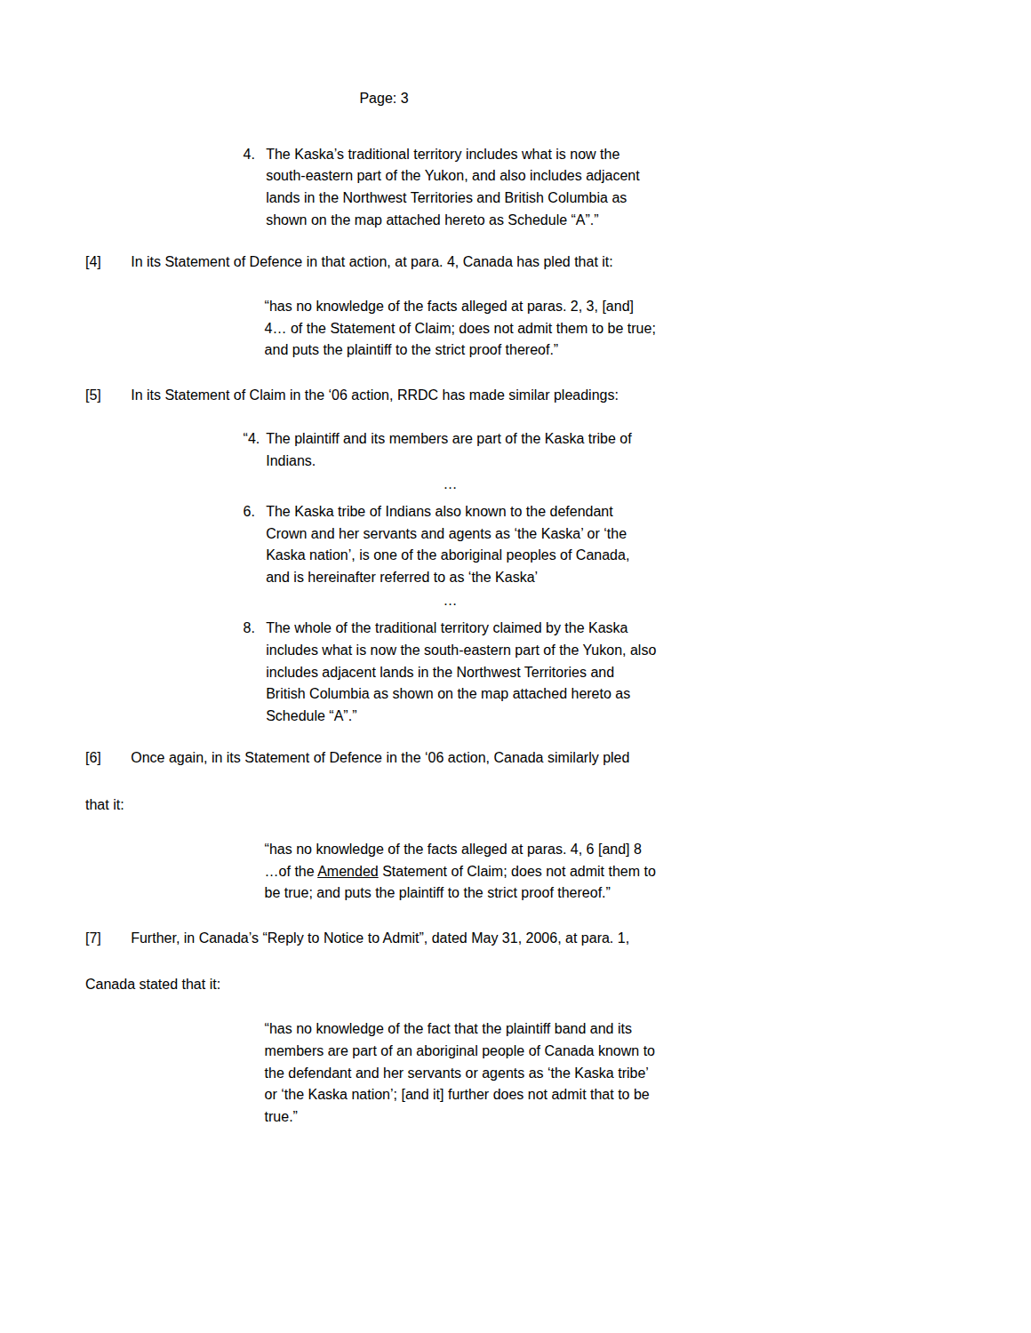Page: 3
4.
The Kaska’s traditional territory includes what is now the south-eastern part of the Yukon, and also includes adjacent lands in the Northwest Territories and British Columbia as shown on the map attached hereto as Schedule “A”.”
[4]
In its Statement of Defence in that action, at para. 4, Canada has pled that it:
“has no knowledge of the facts alleged at paras. 2, 3, [and] 4… of the Statement of Claim; does not admit them to be true; and puts the plaintiff to the strict proof thereof.”
[5]
In its Statement of Claim in the ‘06 action, RRDC has made similar pleadings:
“4.
The plaintiff and its members are part of the Kaska tribe of Indians.
…
6.
The Kaska tribe of Indians also known to the defendant Crown and her servants and agents as ‘the Kaska’ or ‘the Kaska nation’, is one of the aboriginal peoples of Canada, and is hereinafter referred to as ‘the Kaska’
…
8.
The whole of the traditional territory claimed by the Kaska includes what is now the south-eastern part of the Yukon, also includes adjacent lands in the Northwest Territories and British Columbia as shown on the map attached hereto as Schedule “A”.”
[6]
Once again, in its Statement of Defence in the ‘06 action, Canada similarly pled
that it:
“has no knowledge of the facts alleged at paras. 4, 6 [and] 8 …of the Amended Statement of Claim; does not admit them to be true; and puts the plaintiff to the strict proof thereof.”
[7]
Further, in Canada’s “Reply to Notice to Admit”, dated May 31, 2006, at para. 1,
Canada stated that it:
“has no knowledge of the fact that the plaintiff band and its members are part of an aboriginal people of Canada known to the defendant and her servants or agents as ‘the Kaska tribe’ or ‘the Kaska nation’; [and it] further does not admit that to be true.”